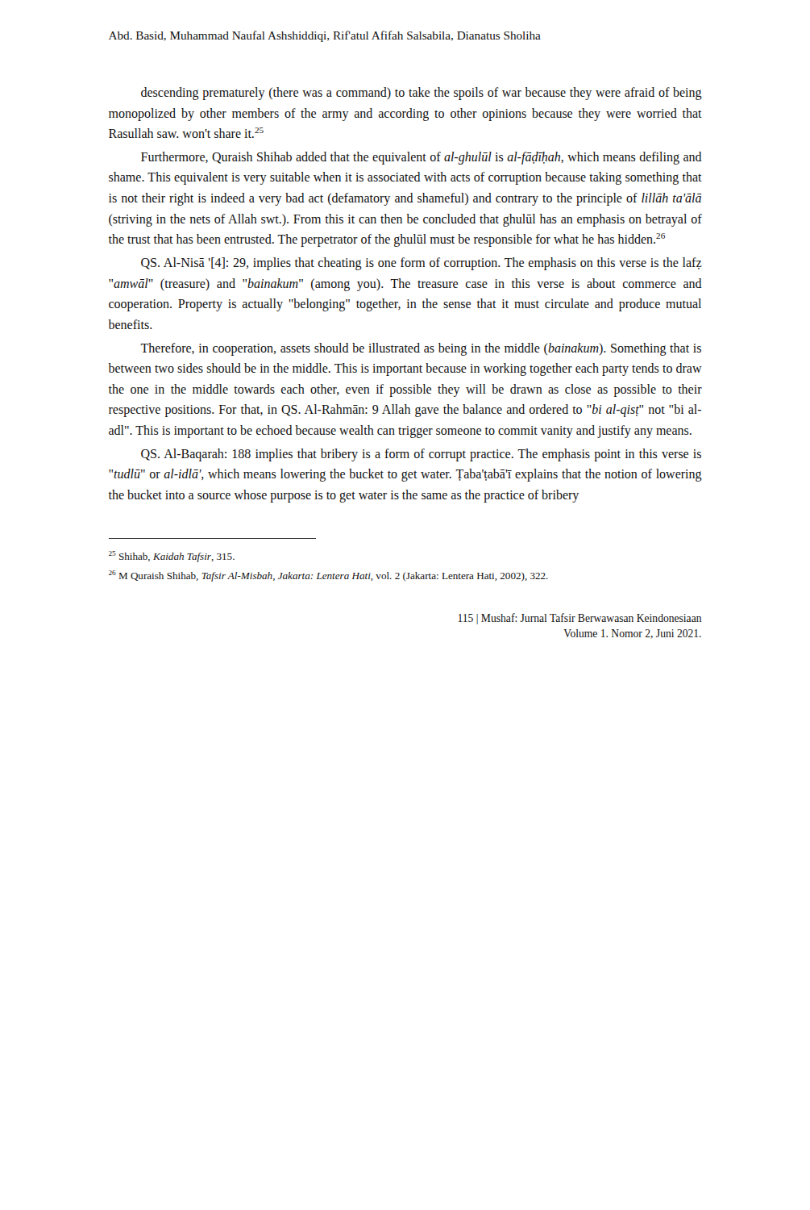Abd. Basid, Muhammad Naufal Ashshiddiqi, Rif'atul Afifah Salsabila, Dianatus Sholiha
descending prematurely (there was a command) to take the spoils of war because they were afraid of being monopolized by other members of the army and according to other opinions because they were worried that Rasullah saw. won't share it.25
Furthermore, Quraish Shihab added that the equivalent of al-ghulūl is al-fāḍīḥah, which means defiling and shame. This equivalent is very suitable when it is associated with acts of corruption because taking something that is not their right is indeed a very bad act (defamatory and shameful) and contrary to the principle of lillāh ta'ālā (striving in the nets of Allah swt.). From this it can then be concluded that ghulūl has an emphasis on betrayal of the trust that has been entrusted. The perpetrator of the ghulūl must be responsible for what he has hidden.26
QS. Al-Nisā '[4]: 29, implies that cheating is one form of corruption. The emphasis on this verse is the lafẓ "amwāl" (treasure) and "bainakum" (among you). The treasure case in this verse is about commerce and cooperation. Property is actually "belonging" together, in the sense that it must circulate and produce mutual benefits.
Therefore, in cooperation, assets should be illustrated as being in the middle (bainakum). Something that is between two sides should be in the middle. This is important because in working together each party tends to draw the one in the middle towards each other, even if possible they will be drawn as close as possible to their respective positions. For that, in QS. Al-Rahmān: 9 Allah gave the balance and ordered to "bi al-qisṭ" not "bi al-adl". This is important to be echoed because wealth can trigger someone to commit vanity and justify any means.
QS. Al-Baqarah: 188 implies that bribery is a form of corrupt practice. The emphasis point in this verse is "tudlū" or al-idlā', which means lowering the bucket to get water. Ṭaba'ṭabā'ī explains that the notion of lowering the bucket into a source whose purpose is to get water is the same as the practice of bribery
25 Shihab, Kaidah Tafsir, 315.
26 M Quraish Shihab, Tafsir Al-Misbah, Jakarta: Lentera Hati, vol. 2 (Jakarta: Lentera Hati, 2002), 322.
115 | Mushaf: Jurnal Tafsir Berwawasan Keindonesiaan
Volume 1. Nomor 2, Juni 2021.